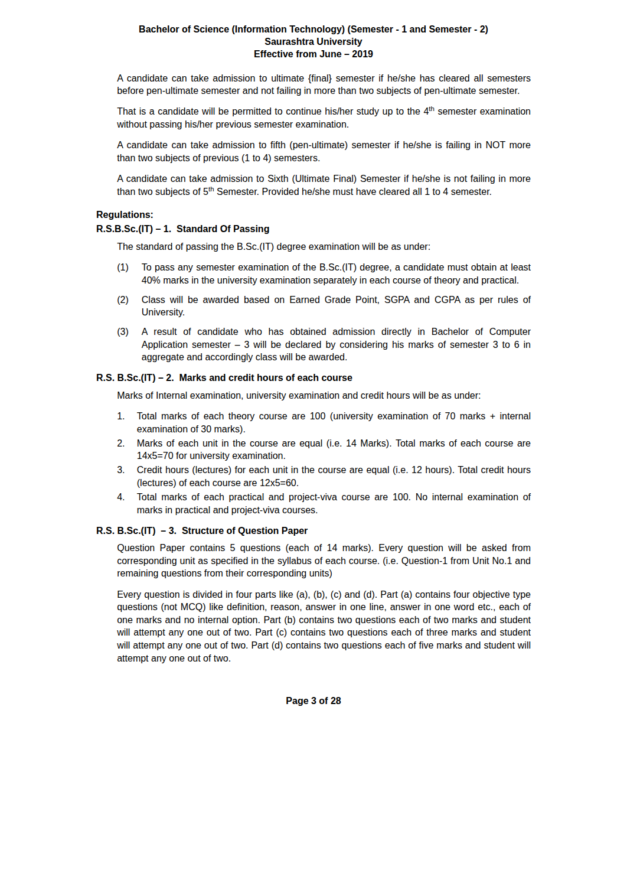Bachelor of Science (Information Technology) (Semester - 1 and Semester - 2) Saurashtra University Effective from June – 2019
A candidate can take admission to ultimate {final} semester if he/she has cleared all semesters before pen-ultimate semester and not failing in more than two subjects of pen-ultimate semester.
That is a candidate will be permitted to continue his/her study up to the 4th semester examination without passing his/her previous semester examination.
A candidate can take admission to fifth (pen-ultimate) semester if he/she is failing in NOT more than two subjects of previous (1 to 4) semesters.
A candidate can take admission to Sixth (Ultimate Final) Semester if he/she is not failing in more than two subjects of 5th Semester. Provided he/she must have cleared all 1 to 4 semester.
Regulations:
R.S.B.Sc.(IT) – 1. Standard Of Passing
The standard of passing the B.Sc.(IT) degree examination will be as under:
To pass any semester examination of the B.Sc.(IT) degree, a candidate must obtain at least 40% marks in the university examination separately in each course of theory and practical.
Class will be awarded based on Earned Grade Point, SGPA and CGPA as per rules of University.
A result of candidate who has obtained admission directly in Bachelor of Computer Application semester – 3 will be declared by considering his marks of semester 3 to 6 in aggregate and accordingly class will be awarded.
R.S. B.Sc.(IT) – 2. Marks and credit hours of each course
Marks of Internal examination, university examination and credit hours will be as under:
Total marks of each theory course are 100 (university examination of 70 marks + internal examination of 30 marks).
Marks of each unit in the course are equal (i.e. 14 Marks). Total marks of each course are 14x5=70 for university examination.
Credit hours (lectures) for each unit in the course are equal (i.e. 12 hours). Total credit hours (lectures) of each course are 12x5=60.
Total marks of each practical and project-viva course are 100. No internal examination of marks in practical and project-viva courses.
R.S. B.Sc.(IT) – 3. Structure of Question Paper
Question Paper contains 5 questions (each of 14 marks). Every question will be asked from corresponding unit as specified in the syllabus of each course. (i.e. Question-1 from Unit No.1 and remaining questions from their corresponding units)
Every question is divided in four parts like (a), (b), (c) and (d). Part (a) contains four objective type questions (not MCQ) like definition, reason, answer in one line, answer in one word etc., each of one marks and no internal option. Part (b) contains two questions each of two marks and student will attempt any one out of two. Part (c) contains two questions each of three marks and student will attempt any one out of two. Part (d) contains two questions each of five marks and student will attempt any one out of two.
Page 3 of 28